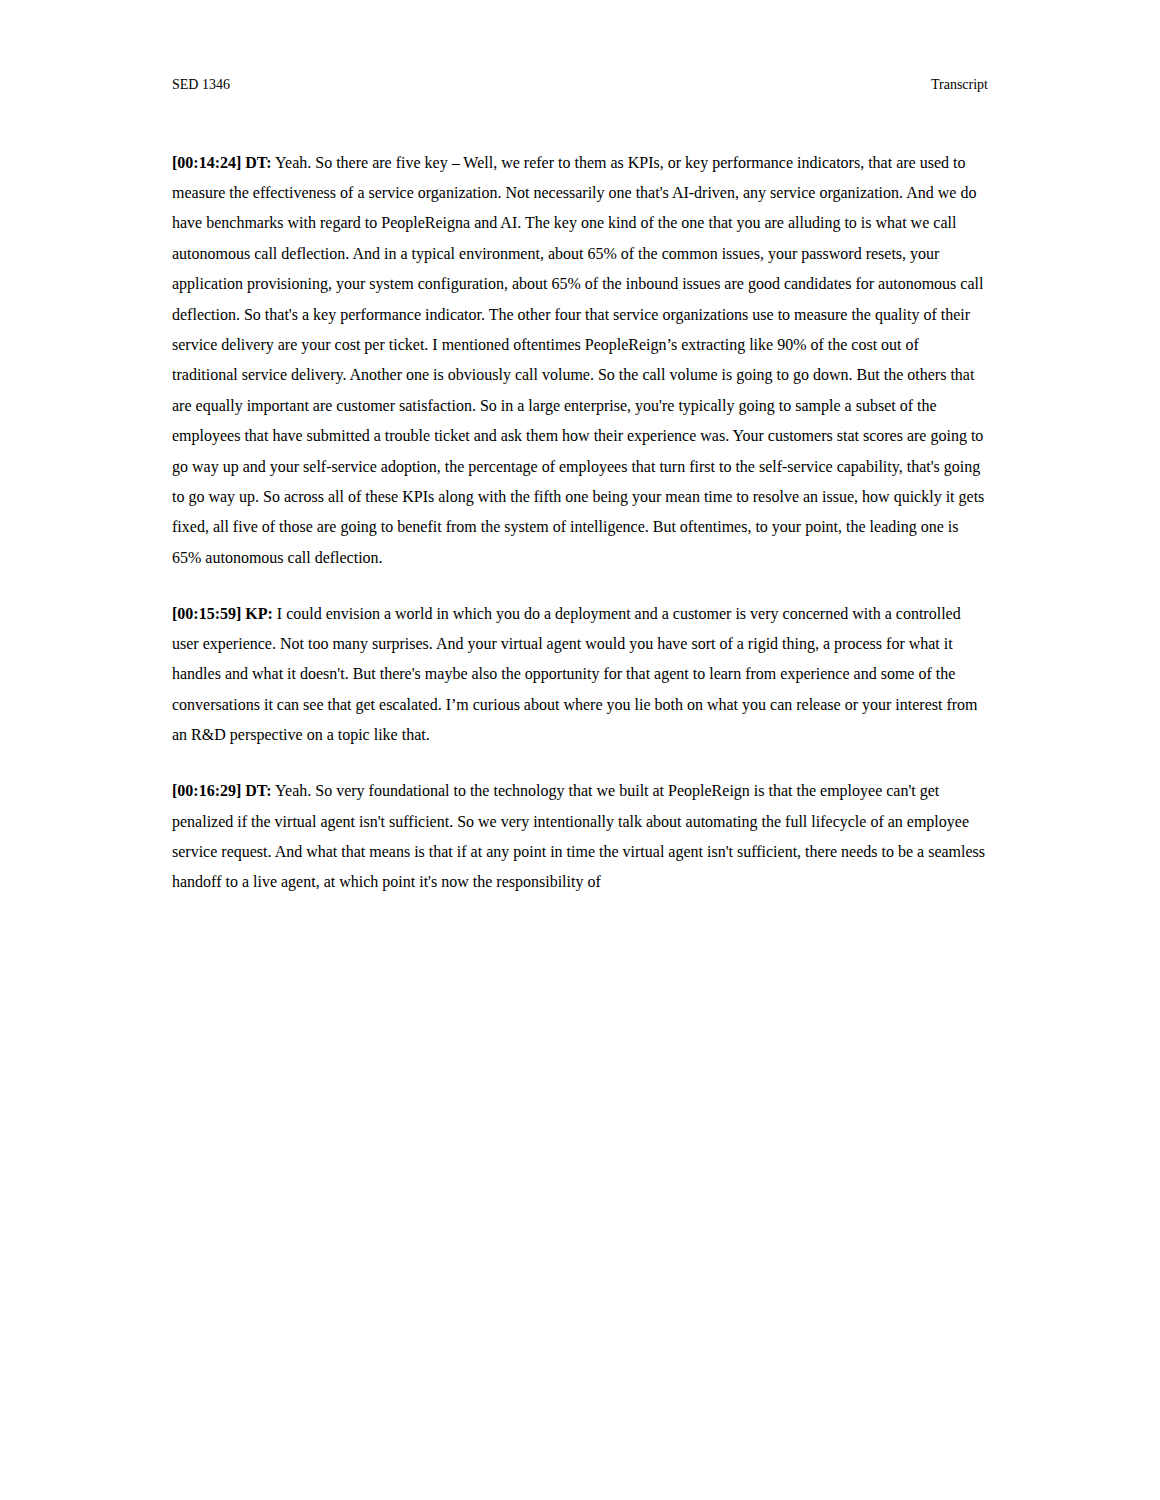SED 1346 Transcript
[00:14:24] DT: Yeah. So there are five key – Well, we refer to them as KPIs, or key performance indicators, that are used to measure the effectiveness of a service organization. Not necessarily one that's AI-driven, any service organization. And we do have benchmarks with regard to PeopleReigna and AI. The key one kind of the one that you are alluding to is what we call autonomous call deflection. And in a typical environment, about 65% of the common issues, your password resets, your application provisioning, your system configuration, about 65% of the inbound issues are good candidates for autonomous call deflection. So that's a key performance indicator. The other four that service organizations use to measure the quality of their service delivery are your cost per ticket. I mentioned oftentimes PeopleReign’s extracting like 90% of the cost out of traditional service delivery. Another one is obviously call volume. So the call volume is going to go down. But the others that are equally important are customer satisfaction. So in a large enterprise, you're typically going to sample a subset of the employees that have submitted a trouble ticket and ask them how their experience was. Your customers stat scores are going to go way up and your self-service adoption, the percentage of employees that turn first to the self-service capability, that's going to go way up. So across all of these KPIs along with the fifth one being your mean time to resolve an issue, how quickly it gets fixed, all five of those are going to benefit from the system of intelligence. But oftentimes, to your point, the leading one is 65% autonomous call deflection.
[00:15:59] KP: I could envision a world in which you do a deployment and a customer is very concerned with a controlled user experience. Not too many surprises. And your virtual agent would you have sort of a rigid thing, a process for what it handles and what it doesn't. But there's maybe also the opportunity for that agent to learn from experience and some of the conversations it can see that get escalated. I’m curious about where you lie both on what you can release or your interest from an R&D perspective on a topic like that.
[00:16:29] DT: Yeah. So very foundational to the technology that we built at PeopleReign is that the employee can't get penalized if the virtual agent isn't sufficient. So we very intentionally talk about automating the full lifecycle of an employee service request. And what that means is that if at any point in time the virtual agent isn't sufficient, there needs to be a seamless handoff to a live agent, at which point it's now the responsibility of